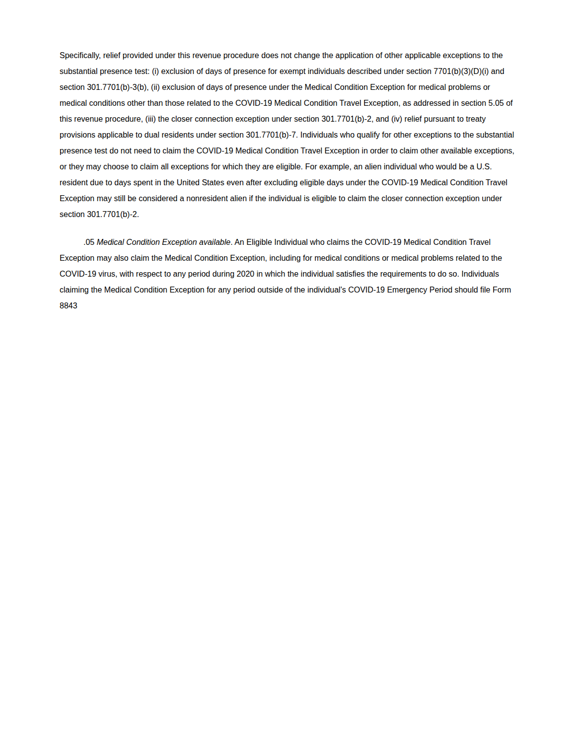Specifically, relief provided under this revenue procedure does not change the application of other applicable exceptions to the substantial presence test: (i) exclusion of days of presence for exempt individuals described under section 7701(b)(3)(D)(i) and section 301.7701(b)-3(b), (ii) exclusion of days of presence under the Medical Condition Exception for medical problems or medical conditions other than those related to the COVID-19 Medical Condition Travel Exception, as addressed in section 5.05 of this revenue procedure, (iii) the closer connection exception under section 301.7701(b)-2, and (iv) relief pursuant to treaty provisions applicable to dual residents under section 301.7701(b)-7. Individuals who qualify for other exceptions to the substantial presence test do not need to claim the COVID-19 Medical Condition Travel Exception in order to claim other available exceptions, or they may choose to claim all exceptions for which they are eligible. For example, an alien individual who would be a U.S. resident due to days spent in the United States even after excluding eligible days under the COVID-19 Medical Condition Travel Exception may still be considered a nonresident alien if the individual is eligible to claim the closer connection exception under section 301.7701(b)-2.
.05 Medical Condition Exception available. An Eligible Individual who claims the COVID-19 Medical Condition Travel Exception may also claim the Medical Condition Exception, including for medical conditions or medical problems related to the COVID-19 virus, with respect to any period during 2020 in which the individual satisfies the requirements to do so. Individuals claiming the Medical Condition Exception for any period outside of the individual's COVID-19 Emergency Period should file Form 8843